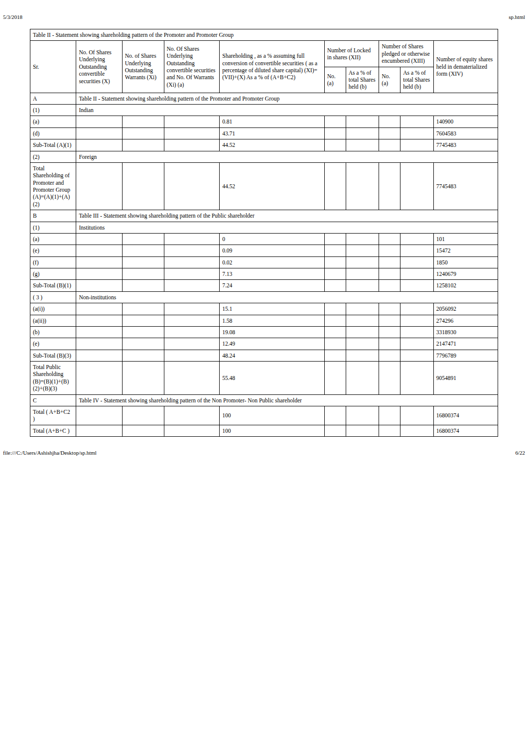5/3/2018
sp.html
| Table II - Statement showing shareholding pattern of the Promoter and Promoter Group |
| Sr. | No. Of Shares Underlying Outstanding convertible securities (X) | No. of Shares Underlying Outstanding Warrants (Xi) | No. Of Shares Underlying Outstanding convertible securities and No. Of Warrants (Xi) (a) | Shareholding , as a % assuming full conversion of convertible securities ( as a percentage of diluted share capital) (XI)= (VII)+(X) As a % of (A+B+C2) | Number of Locked in shares (XII) | Number of Shares pledged or otherwise encumbered (XIII) | Number of equity shares held in dematerialized form (XIV) |
| No. (a) | As a % of total Shares held (b) | No. (a) | As a % of total Shares held (b) |
| A | Table II - Statement showing shareholding pattern of the Promoter and Promoter Group |
| (1) | Indian |
| (a) | | | | 0.81 | | | | | 140900 |
| (d) | | | | 43.71 | | | | | 7604583 |
| Sub-Total (A)(1) | | | | 44.52 | | | | | 7745483 |
| (2) | Foreign |
| Total Shareholding of Promoter and Promoter Group (A)=(A)(1)+(A)(2) | | | | 44.52 | | | | | 7745483 |
| B | Table III - Statement showing shareholding pattern of the Public shareholder |
| (1) | Institutions |
| (a) | | | | 0 | | | | | 101 |
| (e) | | | | 0.09 | | | | | 15472 |
| (f) | | | | 0.02 | | | | | 1850 |
| (g) | | | | 7.13 | | | | | 1240679 |
| Sub-Total (B)(1) | | | | 7.24 | | | | | 1258102 |
| ( 3 ) | Non-institutions |
| (a(i)) | | | | 15.1 | | | | | 2056092 |
| (a(ii)) | | | | 1.58 | | | | | 274296 |
| (b) | | | | 19.08 | | | | | 3318930 |
| (e) | | | | 12.49 | | | | | 2147471 |
| Sub-Total (B)(3) | | | | 48.24 | | | | | 7796789 |
| Total Public Shareholding (B)=(B)(1)+(B)(2)+(B)(3) | | | | 55.48 | | | | | 9054891 |
| C | Table IV - Statement showing shareholding pattern of the Non Promoter- Non Public shareholder |
| Total ( A+B+C2 ) | | | | 100 | | | | | 16800374 |
| Total (A+B+C ) | | | | 100 | | | | | 16800374 |
file:///C:/Users/Ashishjha/Desktop/sp.html
6/22